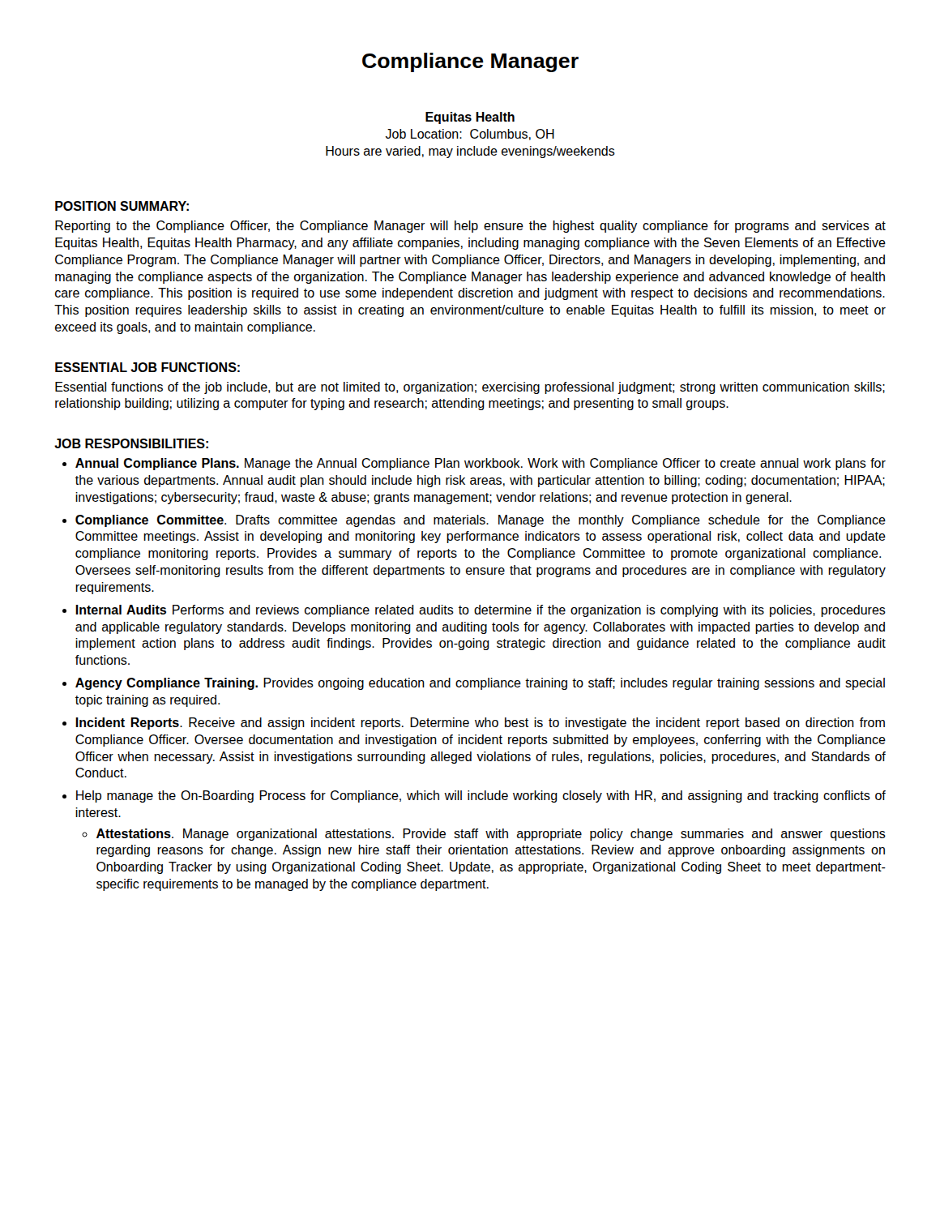Compliance Manager
Equitas Health
Job Location: Columbus, OH
Hours are varied, may include evenings/weekends
Position Summary:
Reporting to the Compliance Officer, the Compliance Manager will help ensure the highest quality compliance for programs and services at Equitas Health, Equitas Health Pharmacy, and any affiliate companies, including managing compliance with the Seven Elements of an Effective Compliance Program. The Compliance Manager will partner with Compliance Officer, Directors, and Managers in developing, implementing, and managing the compliance aspects of the organization. The Compliance Manager has leadership experience and advanced knowledge of health care compliance. This position is required to use some independent discretion and judgment with respect to decisions and recommendations. This position requires leadership skills to assist in creating an environment/culture to enable Equitas Health to fulfill its mission, to meet or exceed its goals, and to maintain compliance.
Essential Job Functions:
Essential functions of the job include, but are not limited to, organization; exercising professional judgment; strong written communication skills; relationship building; utilizing a computer for typing and research; attending meetings; and presenting to small groups.
Job Responsibilities:
Annual Compliance Plans. Manage the Annual Compliance Plan workbook. Work with Compliance Officer to create annual work plans for the various departments. Annual audit plan should include high risk areas, with particular attention to billing; coding; documentation; HIPAA; investigations; cybersecurity; fraud, waste & abuse; grants management; vendor relations; and revenue protection in general.
Compliance Committee. Drafts committee agendas and materials. Manage the monthly Compliance schedule for the Compliance Committee meetings. Assist in developing and monitoring key performance indicators to assess operational risk, collect data and update compliance monitoring reports. Provides a summary of reports to the Compliance Committee to promote organizational compliance. Oversees self-monitoring results from the different departments to ensure that programs and procedures are in compliance with regulatory requirements.
Internal Audits Performs and reviews compliance related audits to determine if the organization is complying with its policies, procedures and applicable regulatory standards. Develops monitoring and auditing tools for agency. Collaborates with impacted parties to develop and implement action plans to address audit findings. Provides on-going strategic direction and guidance related to the compliance audit functions.
Agency Compliance Training. Provides ongoing education and compliance training to staff; includes regular training sessions and special topic training as required.
Incident Reports. Receive and assign incident reports. Determine who best is to investigate the incident report based on direction from Compliance Officer. Oversee documentation and investigation of incident reports submitted by employees, conferring with the Compliance Officer when necessary. Assist in investigations surrounding alleged violations of rules, regulations, policies, procedures, and Standards of Conduct.
Help manage the On-Boarding Process for Compliance, which will include working closely with HR, and assigning and tracking conflicts of interest.
Attestations. Manage organizational attestations. Provide staff with appropriate policy change summaries and answer questions regarding reasons for change. Assign new hire staff their orientation attestations. Review and approve onboarding assignments on Onboarding Tracker by using Organizational Coding Sheet. Update, as appropriate, Organizational Coding Sheet to meet department-specific requirements to be managed by the compliance department.